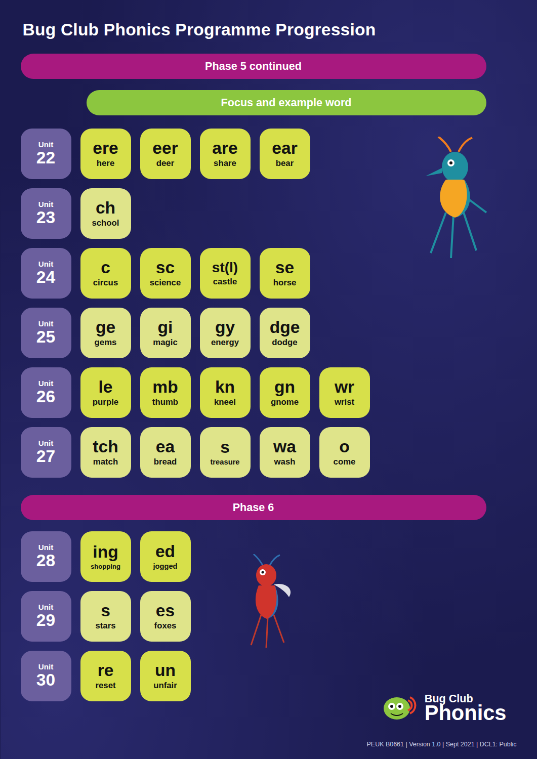Bug Club Phonics Programme Progression
Phase 5 continued
Focus and example word
Unit 22
ere here
eer deer
are share
ear bear
Unit 23
ch school
Unit 24
ccircus
sc science
st(l) castle
se horse
Unit 25
ge gems
gi magic
gy energy
dge dodge
Unit 26
le purple
mb thumb
kn kneel
gn gnome
wr wrist
Unit 27
tch match
ea bread
streasure
wa wash
ocome
Phase 6
Unit 28
ing shopping
ed jogged
Unit 29
sstars
es foxes
Unit 30
re reset
un unfair
Bug Club
Phonics
PEUK B0661 | Version 1.0 | Sept 2021 | DCL1: Public